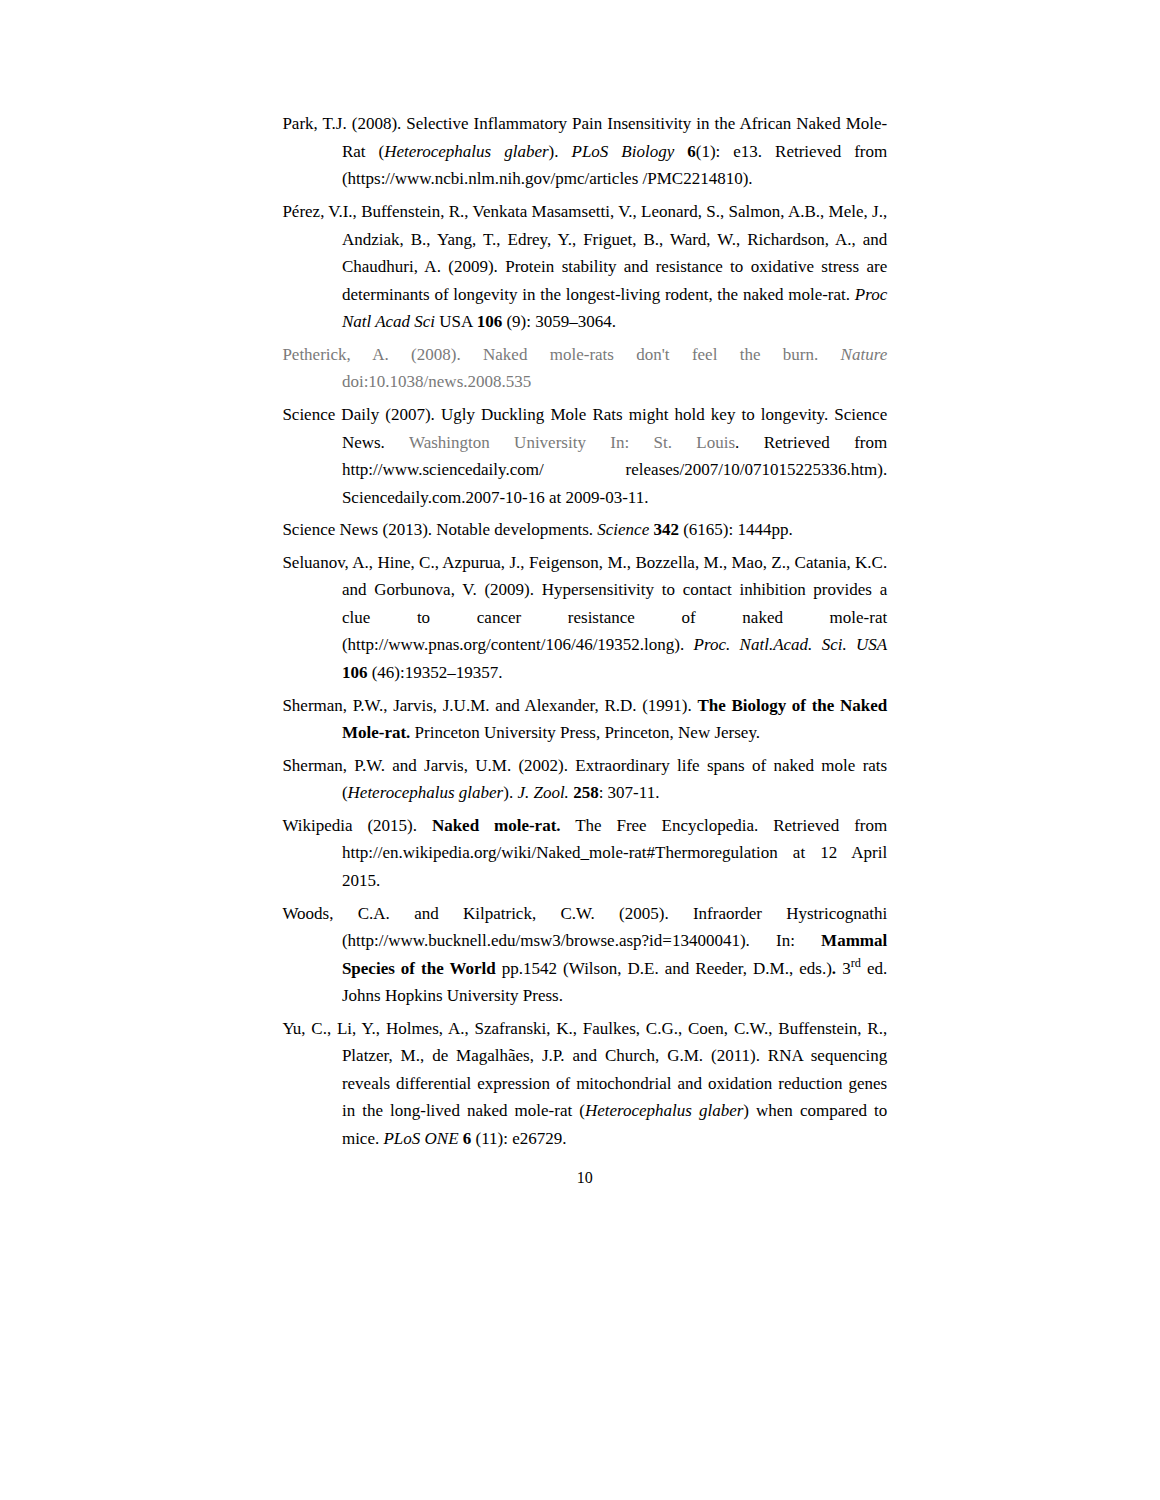Park, T.J. (2008). Selective Inflammatory Pain Insensitivity in the African Naked Mole-Rat (Heterocephalus glaber). PLoS Biology 6(1): e13. Retrieved from (https://www.ncbi.nlm.nih.gov/pmc/articles /PMC2214810).
Pérez, V.I., Buffenstein, R., Venkata Masamsetti, V., Leonard, S., Salmon, A.B., Mele, J., Andziak, B., Yang, T., Edrey, Y., Friguet, B., Ward, W., Richardson, A., and Chaudhuri, A. (2009). Protein stability and resistance to oxidative stress are determinants of longevity in the longest-living rodent, the naked mole-rat. Proc Natl Acad Sci USA 106 (9): 3059–3064.
Petherick, A. (2008). Naked mole-rats don't feel the burn. Nature doi:10.1038/news.2008.535
Science Daily (2007). Ugly Duckling Mole Rats might hold key to longevity. Science News. Washington University In: St. Louis. Retrieved from http://www.sciencedaily.com/ releases/2007/10/071015225336.htm). Sciencedaily.com.2007-10-16 at 2009-03-11.
Science News (2013). Notable developments. Science 342 (6165): 1444pp.
Seluanov, A., Hine, C., Azpurua, J., Feigenson, M., Bozzella, M., Mao, Z., Catania, K.C. and Gorbunova, V. (2009). Hypersensitivity to contact inhibition provides a clue to cancer resistance of naked mole-rat (http://www.pnas.org/content/106/46/19352.long). Proc. Natl.Acad. Sci. USA 106 (46):19352–19357.
Sherman, P.W., Jarvis, J.U.M. and Alexander, R.D. (1991). The Biology of the Naked Mole-rat. Princeton University Press, Princeton, New Jersey.
Sherman, P.W. and Jarvis, U.M. (2002). Extraordinary life spans of naked mole rats (Heterocephalus glaber). J. Zool. 258: 307-11.
Wikipedia (2015). Naked mole-rat. The Free Encyclopedia. Retrieved from http://en.wikipedia.org/wiki/Naked_mole-rat#Thermoregulation at 12 April 2015.
Woods, C.A. and Kilpatrick, C.W. (2005). Infraorder Hystricognathi (http://www.bucknell.edu/msw3/browse.asp?id=13400041). In: Mammal Species of the World pp.1542 (Wilson, D.E. and Reeder, D.M., eds.). 3rd ed. Johns Hopkins University Press.
Yu, C., Li, Y., Holmes, A., Szafranski, K., Faulkes, C.G., Coen, C.W., Buffenstein, R., Platzer, M., de Magalhães, J.P. and Church, G.M. (2011). RNA sequencing reveals differential expression of mitochondrial and oxidation reduction genes in the long-lived naked mole-rat (Heterocephalus glaber) when compared to mice. PLoS ONE 6 (11): e26729.
10